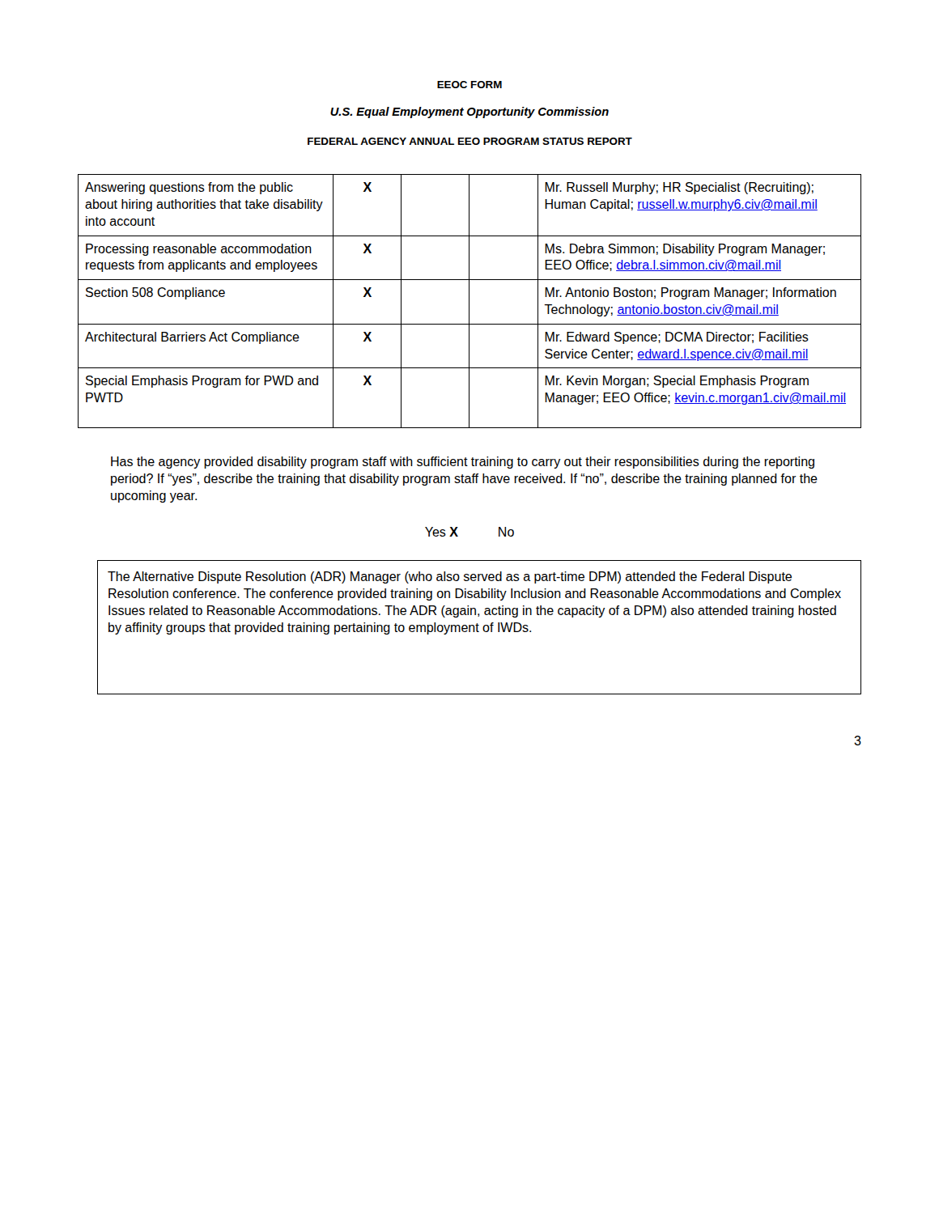EEOC FORM
U.S. Equal Employment Opportunity Commission
FEDERAL AGENCY ANNUAL EEO PROGRAM STATUS REPORT
| Answering questions from the public about hiring authorities that take disability into account | X | | | Mr. Russell Murphy; HR Specialist (Recruiting); Human Capital; russell.w.murphy6.civ@mail.mil |
| Processing reasonable accommodation requests from applicants and employees | X | | | Ms. Debra Simmon; Disability Program Manager; EEO Office; debra.l.simmon.civ@mail.mil |
| Section 508 Compliance | X | | | Mr. Antonio Boston; Program Manager; Information Technology; antonio.boston.civ@mail.mil |
| Architectural Barriers Act Compliance | X | | | Mr. Edward Spence; DCMA Director; Facilities Service Center; edward.l.spence.civ@mail.mil |
| Special Emphasis Program for PWD and PWTD | X | | | Mr. Kevin Morgan; Special Emphasis Program Manager; EEO Office; kevin.c.morgan1.civ@mail.mil |
Has the agency provided disability program staff with sufficient training to carry out their responsibilities during the reporting period? If “yes”, describe the training that disability program staff have received. If “no”, describe the training planned for the upcoming year.
Yes X No
The Alternative Dispute Resolution (ADR) Manager (who also served as a part-time DPM) attended the Federal Dispute Resolution conference. The conference provided training on Disability Inclusion and Reasonable Accommodations and Complex Issues related to Reasonable Accommodations. The ADR (again, acting in the capacity of a DPM) also attended training hosted by affinity groups that provided training pertaining to employment of IWDs.
3